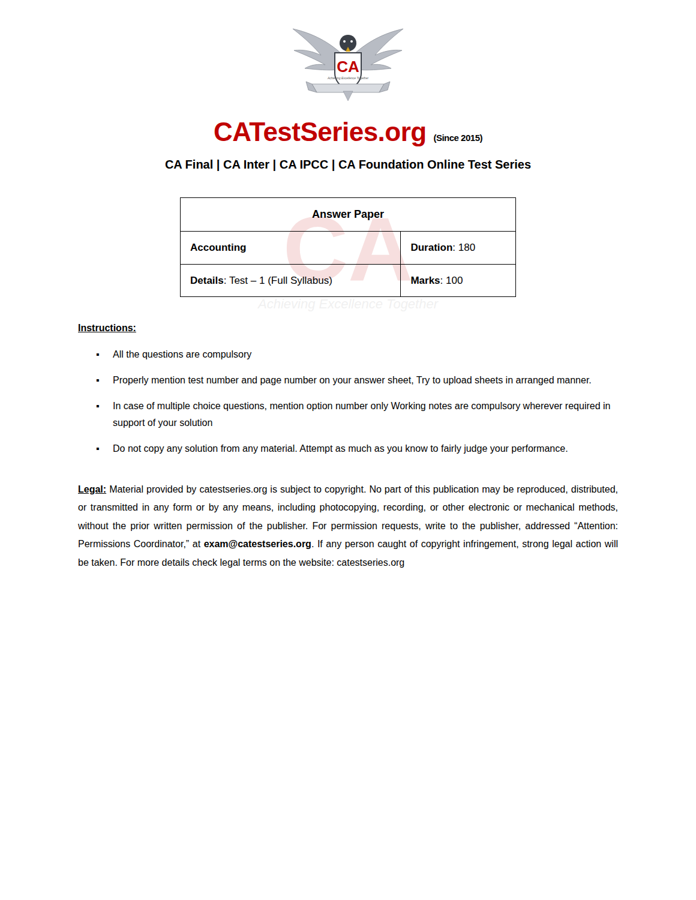CA Achieving Excellence Together
CATestSeries.org (Since 2015)
CA Final | CA Inter | CA IPCC | CA Foundation Online Test Series
CA
Achieving Excellence Together
| Answer Paper |
| Accounting | Duration : 180 |
| Details : Test – 1 (Full Syllabus) | Marks : 100 |
Instructions:
All the questions are compulsory
Properly mention test number and page number on your answer sheet, Try to upload sheets in arranged manner.
In case of multiple choice questions, mention option number only Working notes are compulsory wherever required in support of your solution
Do not copy any solution from any material. Attempt as much as you know to fairly judge your performance.
Legal: Material provided by catestseries.org is subject to copyright. No part of this publication may be reproduced, distributed, or transmitted in any form or by any means, including photocopying, recording, or other electronic or mechanical methods, without the prior written permission of the publisher. For permission requests, write to the publisher, addressed “Attention: Permissions Coordinator,” at exam@catestseries.org. If any person caught of copyright infringement, strong legal action will be taken. For more details check legal terms on the website: catestseries.org